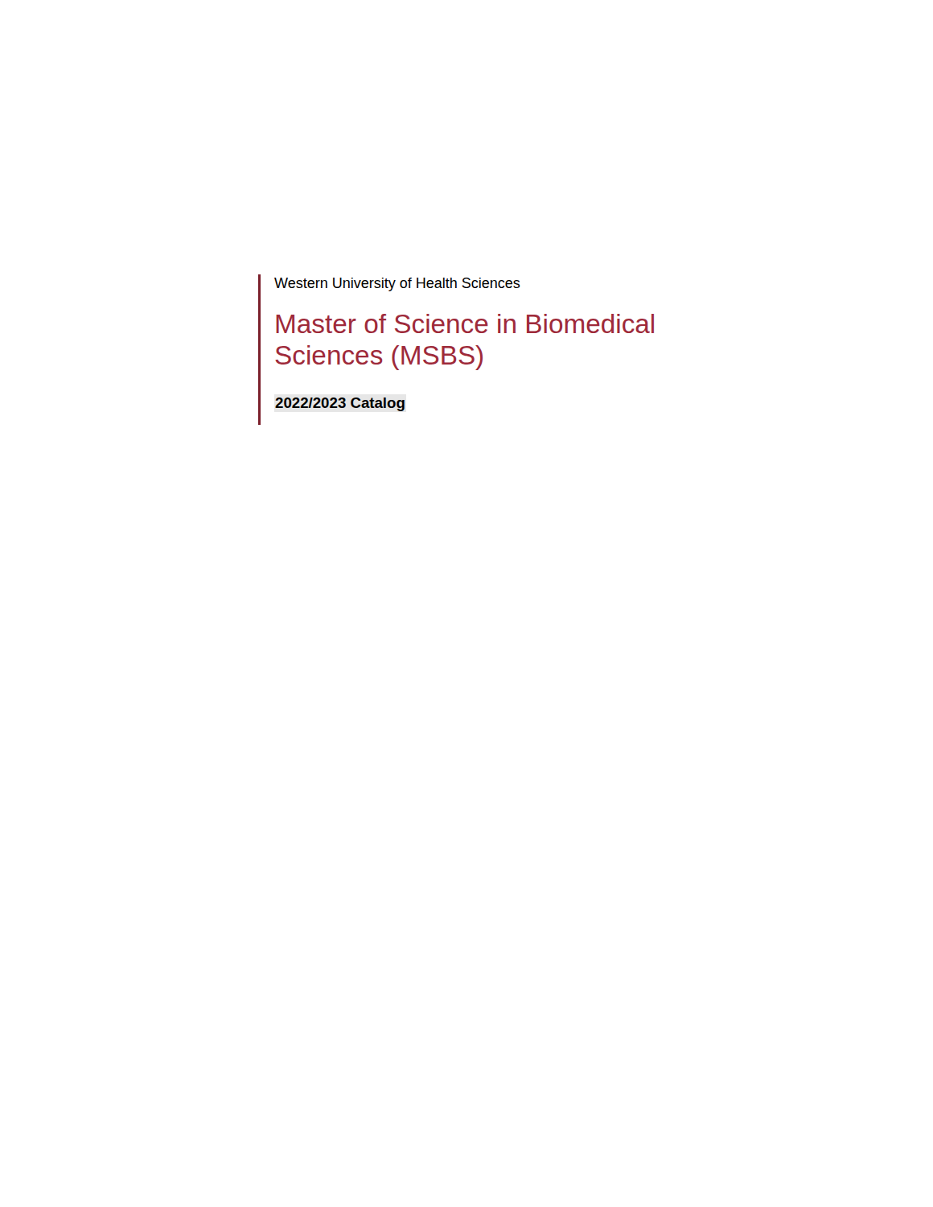Western University of Health Sciences
Master of Science in Biomedical Sciences (MSBS)
2022/2023 Catalog